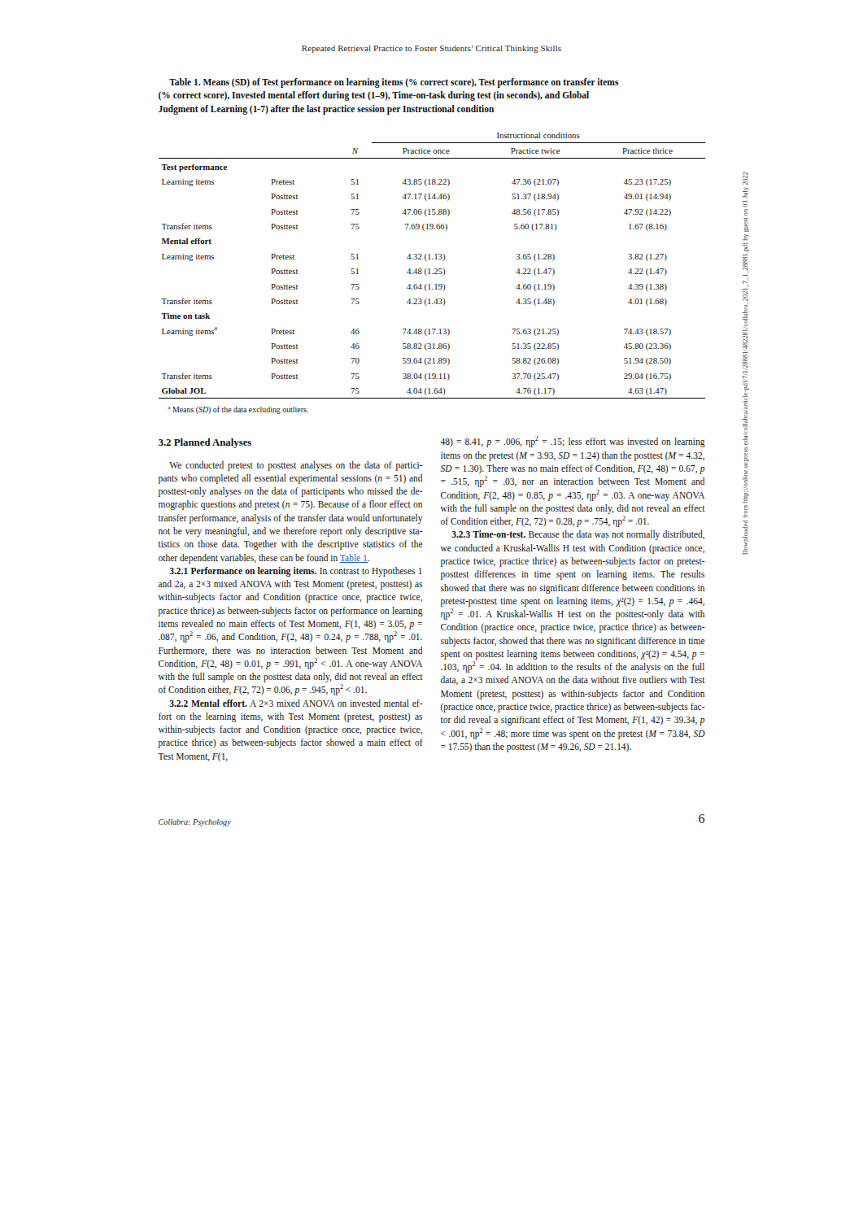Repeated Retrieval Practice to Foster Students’ Critical Thinking Skills
Downloaded from http://online.ucpress.edu/collabra/article-pdf/7/1/28881/482281/collabra_2021_7_1_28881.pdf by guest on 03 July 2022
Table 1. Means (SD) of Test performance on learning items (% correct score), Test performance on transfer items
(% correct score), Invested mental effort during test (1–9), Time-on-task during test (in seconds), and Global
Judgment of Learning (1-7) after the last practice session per Instructional condition
| | | | Instructional conditions |
| | | N | Practice once | Practice twice | Practice thrice |
| Test performance | | | | | |
| Learning items | Pretest | 51 | 43.85 (18.22) | 47.36 (21.07) | 45.23 (17.25) |
| | Posttest | 51 | 47.17 (14.46) | 51.37 (18.94) | 49.01 (14.94) |
| | Posttest | 75 | 47.06 (15.88) | 48.56 (17.85) | 47.92 (14.22) |
| Transfer items | Posttest | 75 | 7.69 (19.66) | 5.60 (17.81) | 1.67 (8.16) |
| Mental effort | | | | | |
| Learning items | Pretest | 51 | 4.32 (1.13) | 3.65 (1.28) | 3.82 (1.27) |
| | Posttest | 51 | 4.48 (1.25) | 4.22 (1.47) | 4.22 (1.47) |
| | Posttest | 75 | 4.64 (1.19) | 4.60 (1.19) | 4.39 (1.38) |
| Transfer items | Posttest | 75 | 4.23 (1.43) | 4.35 (1.48) | 4.01 (1.68) |
| Time on task | | | | | |
| Learning items a | Pretest | 46 | 74.48 (17.13) | 75.63 (21.25) | 74.43 (18.57) |
| | Posttest | 46 | 58.82 (31.86) | 51.35 (22.85) | 45.80 (23.36) |
| | Posttest | 70 | 59.64 (21.89) | 58.82 (26.08) | 51.94 (28.50) |
| Transfer items | Posttest | 75 | 38.04 (19.11) | 37.70 (25.47) | 29.04 (16.75) |
| Global JOL | | 75 | 4.04 (1.64) | 4.76 (1.17) | 4.63 (1.47) |
a Means (SD) of the data excluding outliers.
3.2 Planned Analyses
We conducted pretest to posttest analyses on the data of participants who completed all essential experimental sessions (n = 51) and posttest-only analyses on the data of participants who missed the demographic questions and pretest (n = 75). Because of a floor effect on transfer performance, analysis of the transfer data would unfortunately not be very meaningful, and we therefore report only descriptive statistics on those data. Together with the descriptive statistics of the other dependent variables, these can be found in Table 1.
3.2.1 Performance on learning items. In contrast to Hypotheses 1 and 2a, a 2×3 mixed ANOVA with Test Moment (pretest, posttest) as within-subjects factor and Condition (practice once, practice twice, practice thrice) as between-subjects factor on performance on learning items revealed no main effects of Test Moment, F(1, 48) = 3.05, p = .087, ηp2 = .06, and Condition, F(2, 48) = 0.24, p = .788, ηp2 = .01. Furthermore, there was no interaction between Test Moment and Condition, F(2, 48) = 0.01, p = .991, ηp2 < .01. A one-way ANOVA with the full sample on the posttest data only, did not reveal an effect of Condition either, F(2, 72) = 0.06, p = .945, ηp2 < .01.
3.2.2 Mental effort. A 2×3 mixed ANOVA on invested mental effort on the learning items, with Test Moment (pretest, posttest) as within-subjects factor and Condition (practice once, practice twice, practice thrice) as between-subjects factor showed a main effect of Test Moment, F(1,
48) = 8.41, p = .006, ηp2 = .15; less effort was invested on learning items on the pretest (M = 3.93, SD = 1.24) than the posttest (M = 4.32, SD = 1.30). There was no main effect of Condition, F(2, 48) = 0.67, p = .515, ηp2 = .03, nor an interaction between Test Moment and Condition, F(2, 48) = 0.85, p = .435, ηp2 = .03. A one-way ANOVA with the full sample on the posttest data only, did not reveal an effect of Condition either, F(2, 72) = 0.28, p = .754, ηp2 = .01.
3.2.3 Time-on-test. Because the data was not normally distributed, we conducted a Kruskal-Wallis H test with Condition (practice once, practice twice, practice thrice) as between-subjects factor on pretest-posttest differences in time spent on learning items. The results showed that there was no significant difference between conditions in pretest-posttest time spent on learning items, χ²(2) = 1.54, p = .464, ηp2 = .01. A Kruskal-Wallis H test on the posttest-only data with Condition (practice once, practice twice, practice thrice) as between-subjects factor, showed that there was no significant difference in time spent on posttest learning items between conditions, χ²(2) = 4.54, p = .103, ηp2 = .04. In addition to the results of the analysis on the full data, a 2×3 mixed ANOVA on the data without five outliers with Test Moment (pretest, posttest) as within-subjects factor and Condition (practice once, practice twice, practice thrice) as between-subjects factor did reveal a significant effect of Test Moment, F(1, 42) = 39.34, p < .001, ηp2 = .48; more time was spent on the pretest (M = 73.84, SD = 17.55) than the posttest (M = 49.26, SD = 21.14).
Collabra: Psychology
6